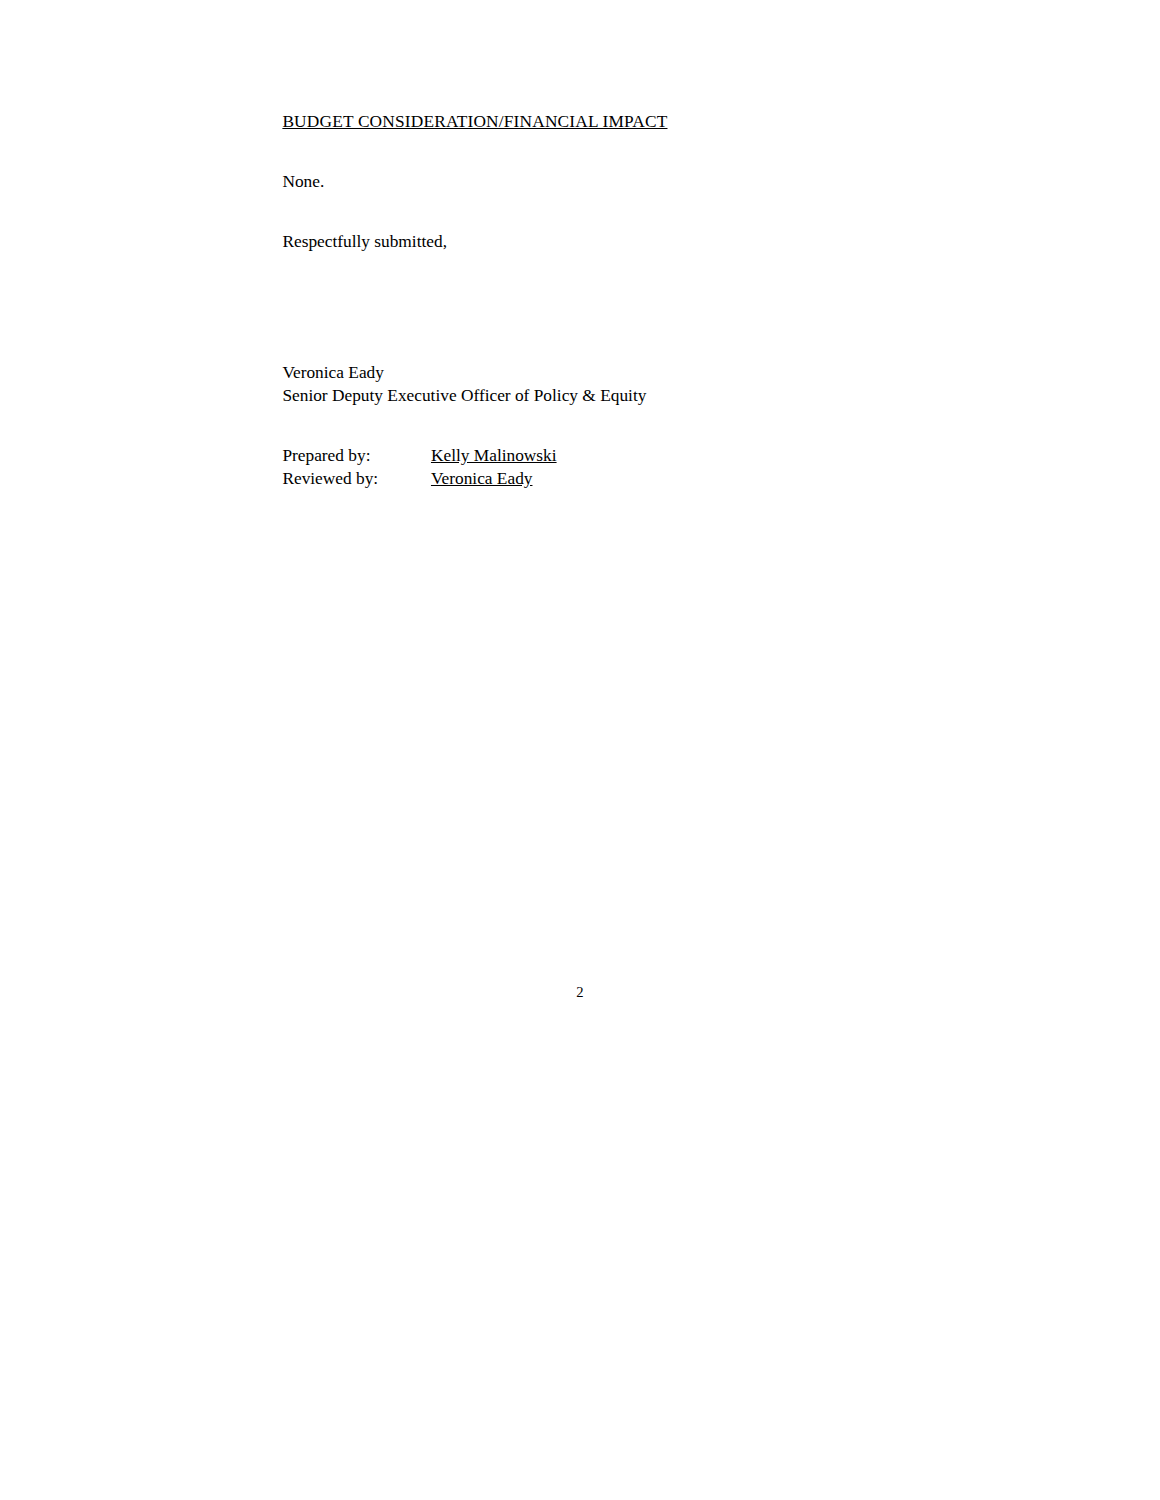BUDGET CONSIDERATION/FINANCIAL IMPACT
None.
Respectfully submitted,
Veronica Eady
Senior Deputy Executive Officer of Policy & Equity
| Prepared by: | Kelly Malinowski |
| Reviewed by: | Veronica Eady |
2